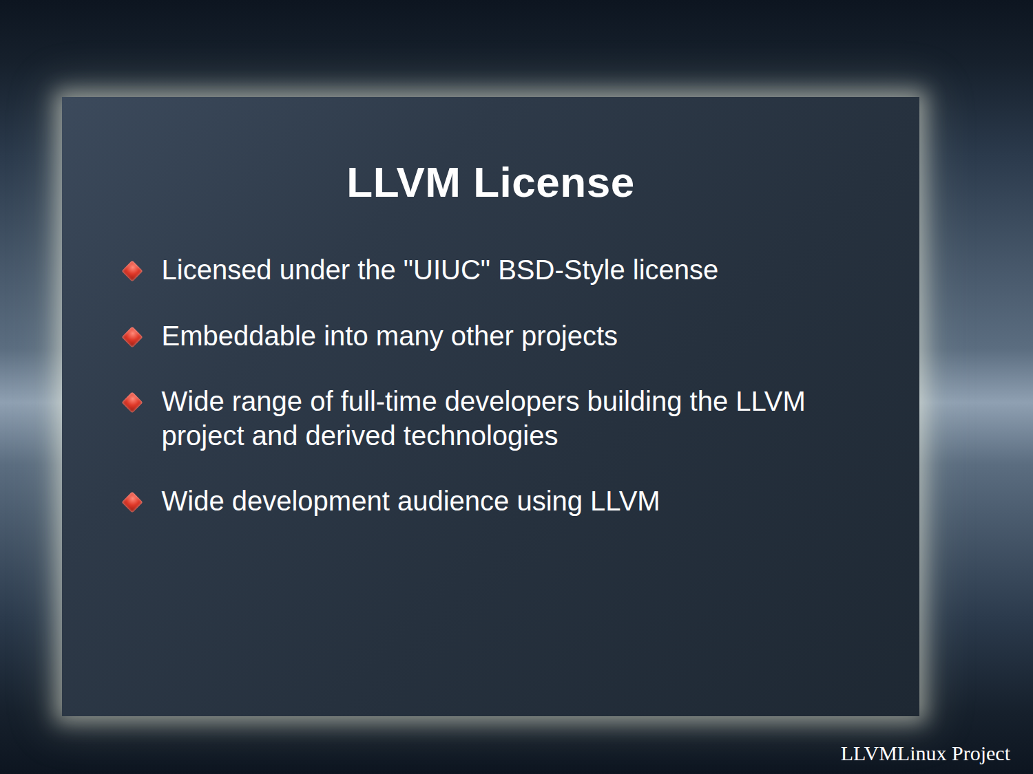LLVM License
Licensed under the "UIUC" BSD-Style license
Embeddable into many other projects
Wide range of full-time developers building the LLVM project and derived technologies
Wide development audience using LLVM
LLVMLinux Project